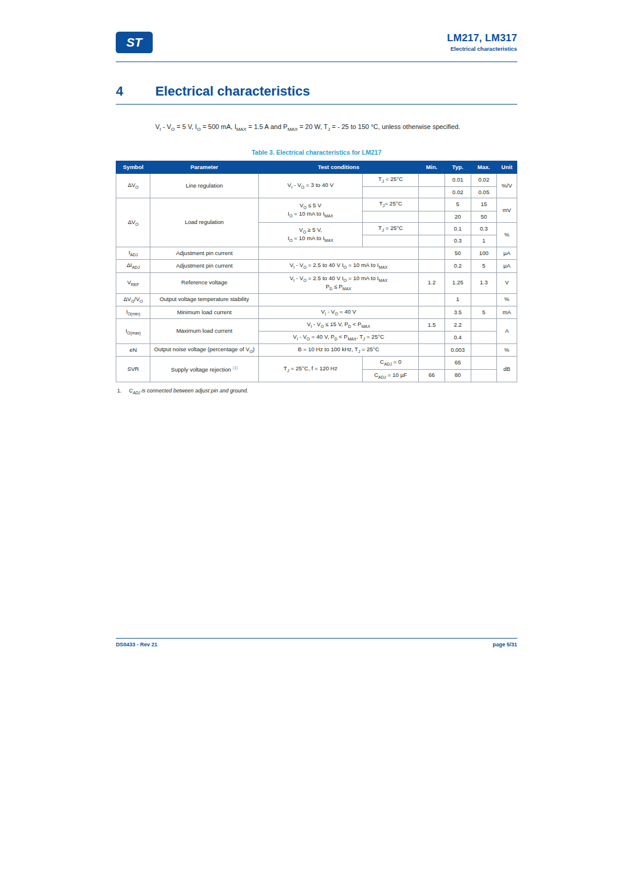ST
LM217, LM317
Electrical characteristics
4
Electrical characteristics
VI - VO = 5 V, IO = 500 mA, IMAX = 1.5 A and PMAX = 20 W, TJ = - 25 to 150 °C, unless otherwise specified.
Table 3. Electrical characteristics for LM217
| Symbol | Parameter | Test conditions | Min. | Typ. | Max. | Unit |
| --- | --- | --- | --- | --- | --- | --- |
| ΔV O | Line regulation | V I - V O = 3 to 40 V | T J = 25°C | | 0.01 | 0.02 | %/V |
| | | 0.02 | 0.05 |
| ΔV O | Load regulation | V O ≤ 5 V I O = 10 mA to I MAX | T J = 25°C | | 5 | 15 | mV |
| | | 20 | 50 |
| V O ≥ 5 V, I O = 10 mA to I MAX | T J = 25°C | | 0.1 | 0.3 | % |
| | | 0.3 | 1 |
| I ADJ | Adjustment pin current | | | 50 | 100 | µA |
| ΔI ADJ | Adjustment pin current | V I - V O = 2.5 to 40 V I O = 10 mA to I MAX | | 0.2 | 5 | µA |
| V REF | Reference voltage | V I - V O = 2.5 to 40 V I O = 10 mA to I MAX P D ≤ P MAX | 1.2 | 1.25 | 1.3 | V |
| ΔV O /V O | Output voltage temperature stability | | | 1 | | % |
| I O(min) | Minimum load current | V I - V O = 40 V | | 3.5 | 5 | mA |
| I O(max) | Maximum load current | V I - V O ≤ 15 V, P D < P MAX | 1.5 | 2.2 | | A |
| V I - V O = 40 V, P D < P MAX , T J = 25°C | | 0.4 | |
| eN | Output noise voltage (percentage of V O ) | B = 10 Hz to 100 kHz, T J = 25°C | | 0.003 | | % |
| SVR | Supply voltage rejection (1) | T J = 25°C, f = 120 Hz | C ADJ = 0 | | 65 | | dB |
| C ADJ = 10 µF | 66 | 80 | |
1.
CADJ is connected between adjust pin and ground.
DS0433 - Rev 21
page 5/31